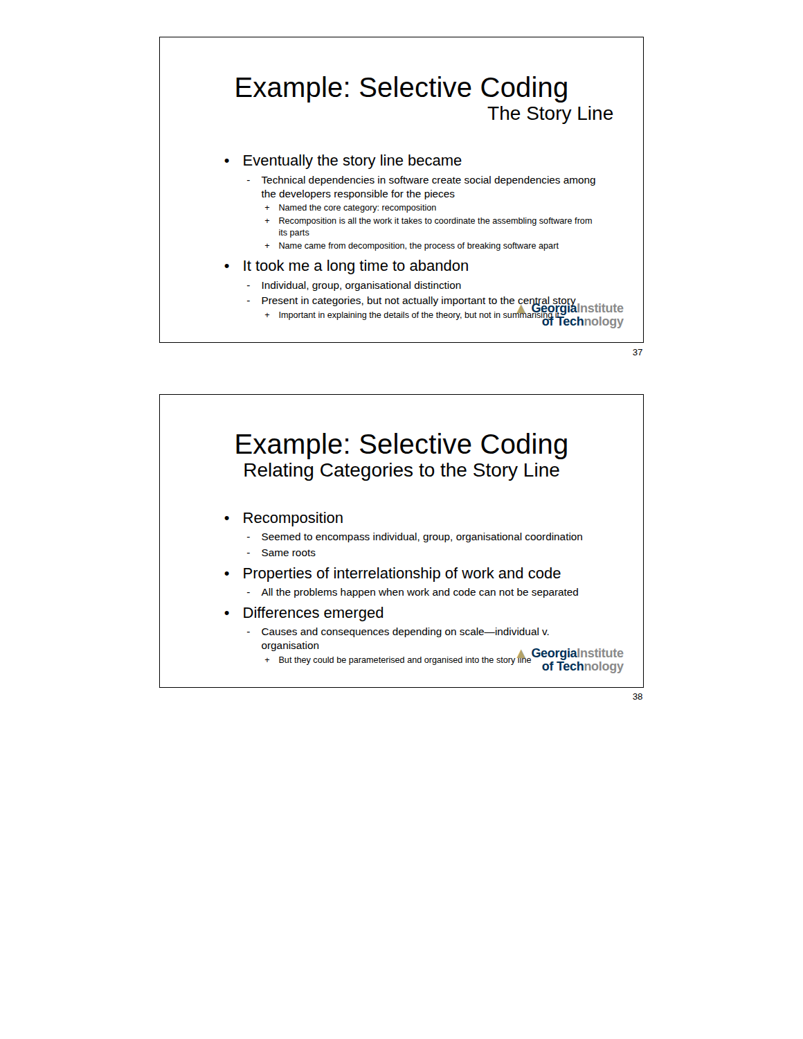Example: Selective Coding The Story Line
Eventually the story line became
Technical dependencies in software create social dependencies among the developers responsible for the pieces
Named the core category: recomposition
Recomposition is all the work it takes to coordinate the assembling software from its parts
Name came from decomposition, the process of breaking software apart
It took me a long time to abandon
Individual, group, organisational distinction
Present in categories, but not actually important to the central story
Important in explaining the details of the theory, but not in summarising it
▲GeorgiaInstitute
of Technology
37
Example: Selective Coding Relating Categories to the Story Line
Recomposition
Seemed to encompass individual, group, organisational coordination
Same roots
Properties of interrelationship of work and code
All the problems happen when work and code can not be separated
Differences emerged
Causes and consequences depending on scale—individual v. organisation
But they could be parameterised and organised into the story line
▲GeorgiaInstitute
of Technology
38